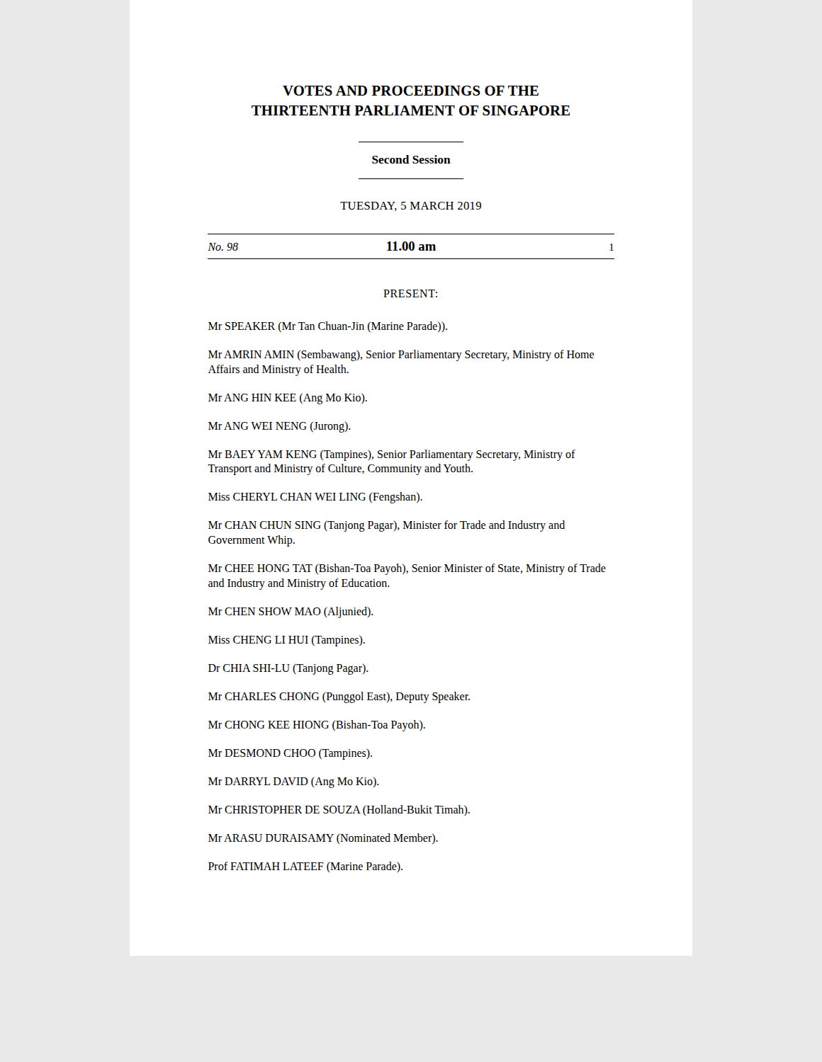VOTES AND PROCEEDINGS OF THE
THIRTEENTH PARLIAMENT OF SINGAPORE
Second Session
TUESDAY, 5 MARCH 2019
No. 98
11.00 am
1
PRESENT:
Mr SPEAKER (Mr Tan Chuan-Jin (Marine Parade)).
Mr AMRIN AMIN (Sembawang), Senior Parliamentary Secretary, Ministry of Home Affairs and Ministry of Health.
Mr ANG HIN KEE (Ang Mo Kio).
Mr ANG WEI NENG (Jurong).
Mr BAEY YAM KENG (Tampines), Senior Parliamentary Secretary, Ministry of Transport and Ministry of Culture, Community and Youth.
Miss CHERYL CHAN WEI LING (Fengshan).
Mr CHAN CHUN SING (Tanjong Pagar), Minister for Trade and Industry and Government Whip.
Mr CHEE HONG TAT (Bishan-Toa Payoh), Senior Minister of State, Ministry of Trade and Industry and Ministry of Education.
Mr CHEN SHOW MAO (Aljunied).
Miss CHENG LI HUI (Tampines).
Dr CHIA SHI-LU (Tanjong Pagar).
Mr CHARLES CHONG (Punggol East), Deputy Speaker.
Mr CHONG KEE HIONG (Bishan-Toa Payoh).
Mr DESMOND CHOO (Tampines).
Mr DARRYL DAVID (Ang Mo Kio).
Mr CHRISTOPHER DE SOUZA (Holland-Bukit Timah).
Mr ARASU DURAISAMY (Nominated Member).
Prof FATIMAH LATEEF (Marine Parade).